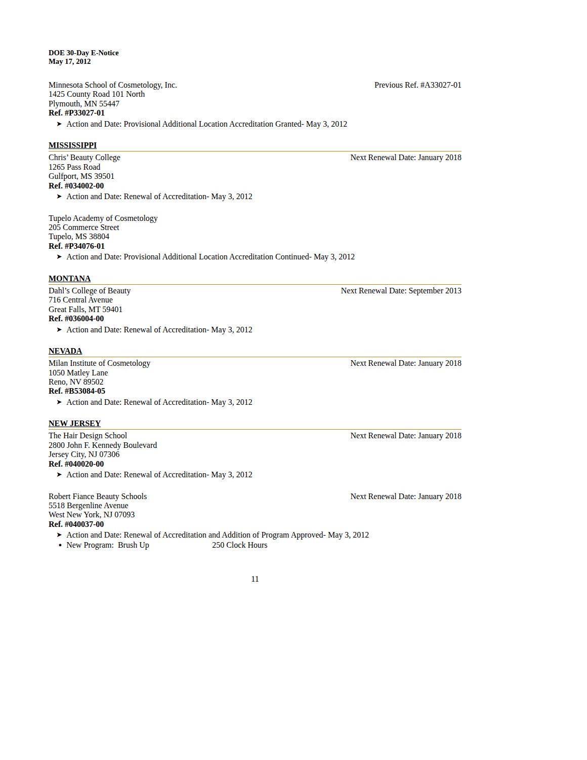DOE 30-Day E-Notice
May 17, 2012
Minnesota School of Cosmetology, Inc. Previous Ref. #A33027-01
1425 County Road 101 North
Plymouth, MN 55447
Ref. #P33027-01
Action and Date: Provisional Additional Location Accreditation Granted- May 3, 2012
MISSISSIPPI
Chris’ Beauty College Next Renewal Date: January 2018
1265 Pass Road
Gulfport, MS 39501
Ref. #034002-00
Action and Date: Renewal of Accreditation- May 3, 2012
Tupelo Academy of Cosmetology
205 Commerce Street
Tupelo, MS 38804
Ref. #P34076-01
Action and Date: Provisional Additional Location Accreditation Continued- May 3, 2012
MONTANA
Dahl’s College of Beauty Next Renewal Date: September 2013
716 Central Avenue
Great Falls, MT 59401
Ref. #036004-00
Action and Date: Renewal of Accreditation- May 3, 2012
NEVADA
Milan Institute of Cosmetology Next Renewal Date: January 2018
1050 Matley Lane
Reno, NV 89502
Ref. #B53084-05
Action and Date: Renewal of Accreditation- May 3, 2012
NEW JERSEY
The Hair Design School Next Renewal Date: January 2018
2800 John F. Kennedy Boulevard
Jersey City, NJ 07306
Ref. #040020-00
Action and Date: Renewal of Accreditation- May 3, 2012
Robert Fiance Beauty Schools Next Renewal Date: January 2018
5518 Bergenline Avenue
West New York, NJ 07093
Ref. #040037-00
Action and Date: Renewal of Accreditation and Addition of Program Approved- May 3, 2012
New Program: Brush Up 250 Clock Hours
11